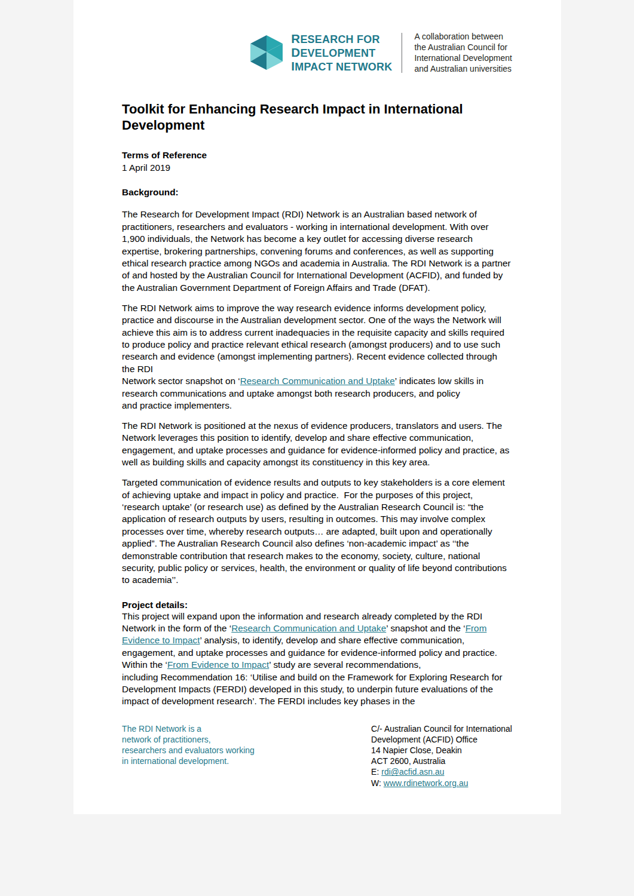RESEARCH FOR
DEVELOPMENT
IMPACT NETWORK
A collaboration between
the Australian Council for
International Development
and Australian universities
Toolkit for Enhancing Research Impact in International Development
Terms of Reference
1 April 2019
Background:
The Research for Development Impact (RDI) Network is an Australian based network of practitioners, researchers and evaluators - working in international development. With over 1,900 individuals, the Network has become a key outlet for accessing diverse research expertise, brokering partnerships, convening forums and conferences, as well as supporting ethical research practice among NGOs and academia in Australia. The RDI Network is a partner of and hosted by the Australian Council for International Development (ACFID), and funded by the Australian Government Department of Foreign Affairs and Trade (DFAT).
The RDI Network aims to improve the way research evidence informs development policy, practice and discourse in the Australian development sector. One of the ways the Network will achieve this aim is to address current inadequacies in the requisite capacity and skills required to produce policy and practice relevant ethical research (amongst producers) and to use such research and evidence (amongst implementing partners). Recent evidence collected through the RDI
Network sector snapshot on ‘Research Communication and Uptake’ indicates low skills in research communications and uptake amongst both research producers, and policy
and practice implementers.
The RDI Network is positioned at the nexus of evidence producers, translators and users. The Network leverages this position to identify, develop and share effective communication, engagement, and uptake processes and guidance for evidence-informed policy and practice, as well as building skills and capacity amongst its constituency in this key area.
Targeted communication of evidence results and outputs to key stakeholders is a core element of achieving uptake and impact in policy and practice. For the purposes of this project, ‘research uptake’ (or research use) as defined by the Australian Research Council is: “the application of research outputs by users, resulting in outcomes. This may involve complex processes over time, whereby research outputs… are adapted, built upon and operationally applied”. The Australian Research Council also defines ‘non-academic impact’ as ‘‘the demonstrable contribution that research makes to the economy, society, culture, national security, public policy or services, health, the environment or quality of life beyond contributions to academia’’.
Project details:
This project will expand upon the information and research already completed by the RDI Network in the form of the ‘Research Communication and Uptake’ snapshot and the ‘From Evidence to Impact’ analysis, to identify, develop and share effective communication, engagement, and uptake processes and guidance for evidence-informed policy and practice.
Within the ‘From Evidence to Impact’ study are several recommendations,
including Recommendation 16: ‘Utilise and build on the Framework for Exploring Research for Development Impacts (FERDI) developed in this study, to underpin future evaluations of the impact of development research’. The FERDI includes key phases in the
The RDI Network is a
network of practitioners,
researchers and evaluators working
in international development.
C/- Australian Council for International
Development (ACFID) Office
14 Napier Close, Deakin
ACT 2600, Australia
E: rdi@acfid.asn.au
W: www.rdinetwork.org.au